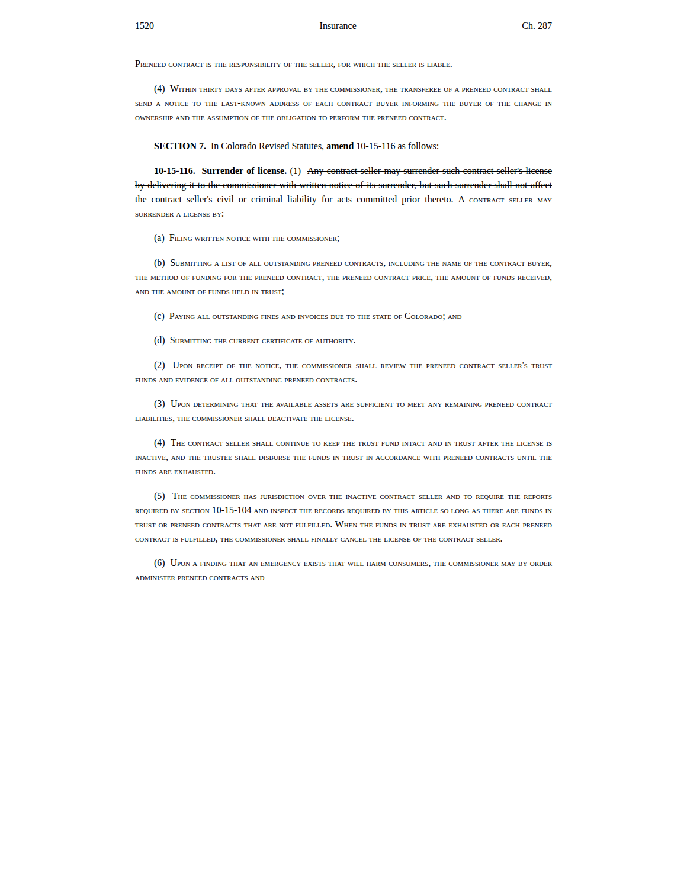1520 Insurance Ch. 287
Preneed contract is the responsibility of the seller, for which the seller is liable.
(4) Within thirty days after approval by the commissioner, the transferee of a preneed contract shall send a notice to the last-known address of each contract buyer informing the buyer of the change in ownership and the assumption of the obligation to perform the preneed contract.
SECTION 7. In Colorado Revised Statutes, amend 10-15-116 as follows:
10-15-116. Surrender of license. (1) Any contract seller may surrender such contract seller's license by delivering it to the commissioner with written notice of its surrender, but such surrender shall not affect the contract seller's civil or criminal liability for acts committed prior thereto. A contract seller may surrender a license by:
(a) Filing written notice with the commissioner;
(b) Submitting a list of all outstanding preneed contracts, including the name of the contract buyer, the method of funding for the preneed contract, the preneed contract price, the amount of funds received, and the amount of funds held in trust;
(c) Paying all outstanding fines and invoices due to the state of Colorado; and
(d) Submitting the current certificate of authority.
(2) Upon receipt of the notice, the commissioner shall review the preneed contract seller's trust funds and evidence of all outstanding preneed contracts.
(3) Upon determining that the available assets are sufficient to meet any remaining preneed contract liabilities, the commissioner shall deactivate the license.
(4) The contract seller shall continue to keep the trust fund intact and in trust after the license is inactive, and the trustee shall disburse the funds in trust in accordance with preneed contracts until the funds are exhausted.
(5) The commissioner has jurisdiction over the inactive contract seller and to require the reports required by section 10-15-104 and inspect the records required by this article so long as there are funds in trust or preneed contracts that are not fulfilled. When the funds in trust are exhausted or each preneed contract is fulfilled, the commissioner shall finally cancel the license of the contract seller.
(6) Upon a finding that an emergency exists that will harm consumers, the commissioner may by order administer preneed contracts and